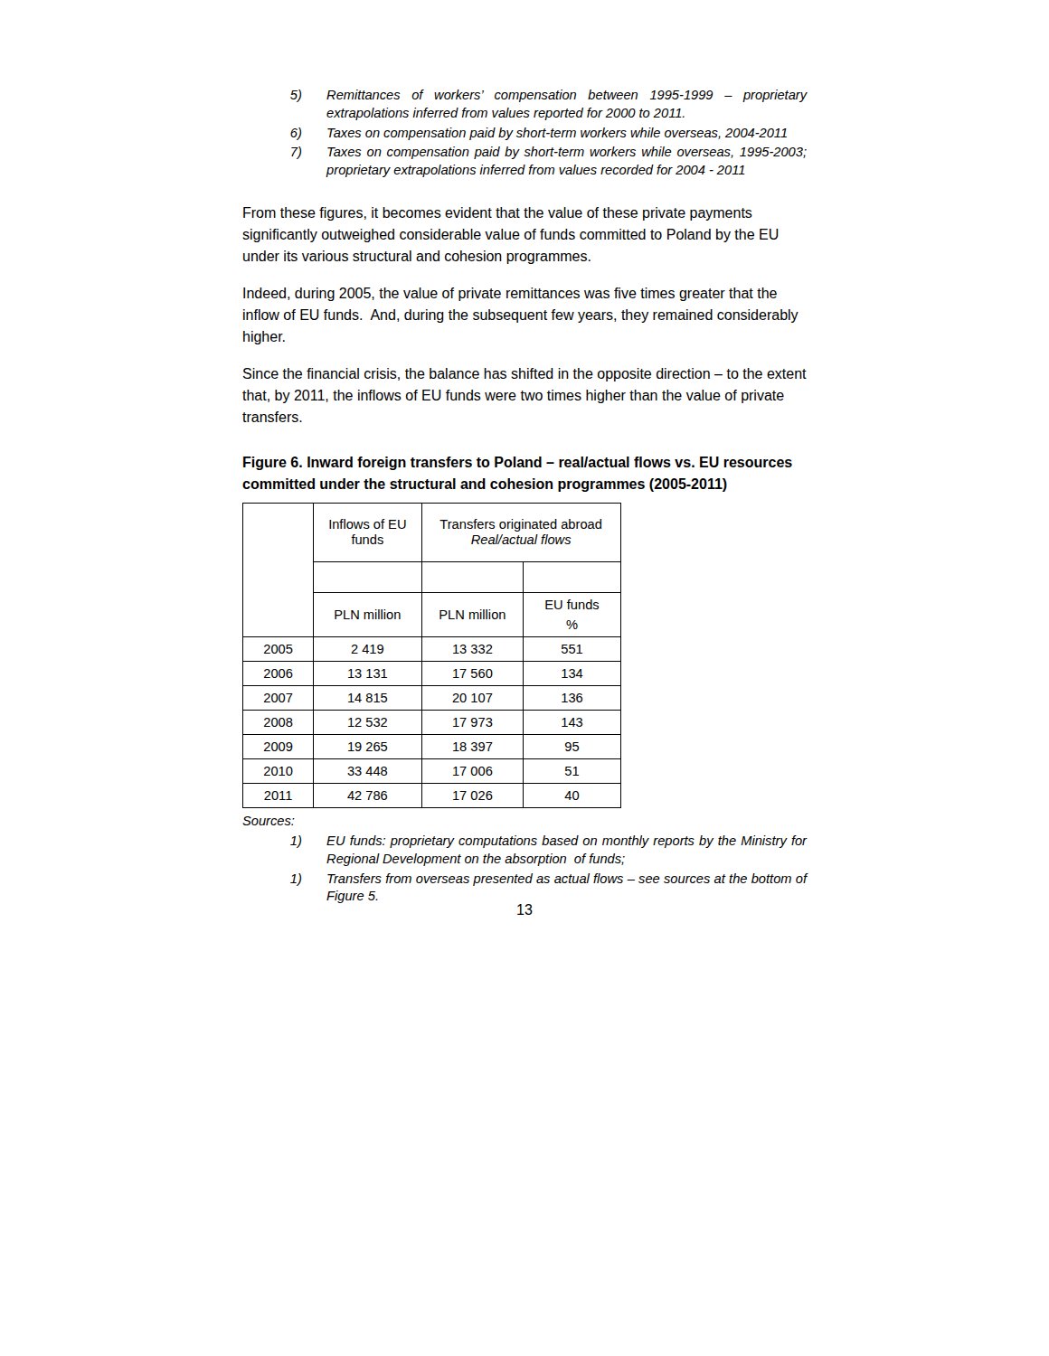5) Remittances of workers’ compensation between 1995-1999 – proprietary extrapolations inferred from values reported for 2000 to 2011.
6) Taxes on compensation paid by short-term workers while overseas, 2004-2011
7) Taxes on compensation paid by short-term workers while overseas, 1995-2003; proprietary extrapolations inferred from values recorded for 2004 - 2011
From these figures, it becomes evident that the value of these private payments significantly outweighed considerable value of funds committed to Poland by the EU under its various structural and cohesion programmes.
Indeed, during 2005, the value of private remittances was five times greater that the inflow of EU funds. And, during the subsequent few years, they remained considerably higher.
Since the financial crisis, the balance has shifted in the opposite direction – to the extent that, by 2011, the inflows of EU funds were two times higher than the value of private transfers.
Figure 6. Inward foreign transfers to Poland – real/actual flows vs. EU resources committed under the structural and cohesion programmes (2005-2011)
| | Inflows of EU funds | Transfers originated abroad Real/actual flows |
| | PLN million | PLN million | EU funds % |
| 2005 | 2 419 | 13 332 | 551 |
| 2006 | 13 131 | 17 560 | 134 |
| 2007 | 14 815 | 20 107 | 136 |
| 2008 | 12 532 | 17 973 | 143 |
| 2009 | 19 265 | 18 397 | 95 |
| 2010 | 33 448 | 17 006 | 51 |
| 2011 | 42 786 | 17 026 | 40 |
Sources:
1) EU funds: proprietary computations based on monthly reports by the Ministry for Regional Development on the absorption of funds;
1) Transfers from overseas presented as actual flows – see sources at the bottom of Figure 5.
13